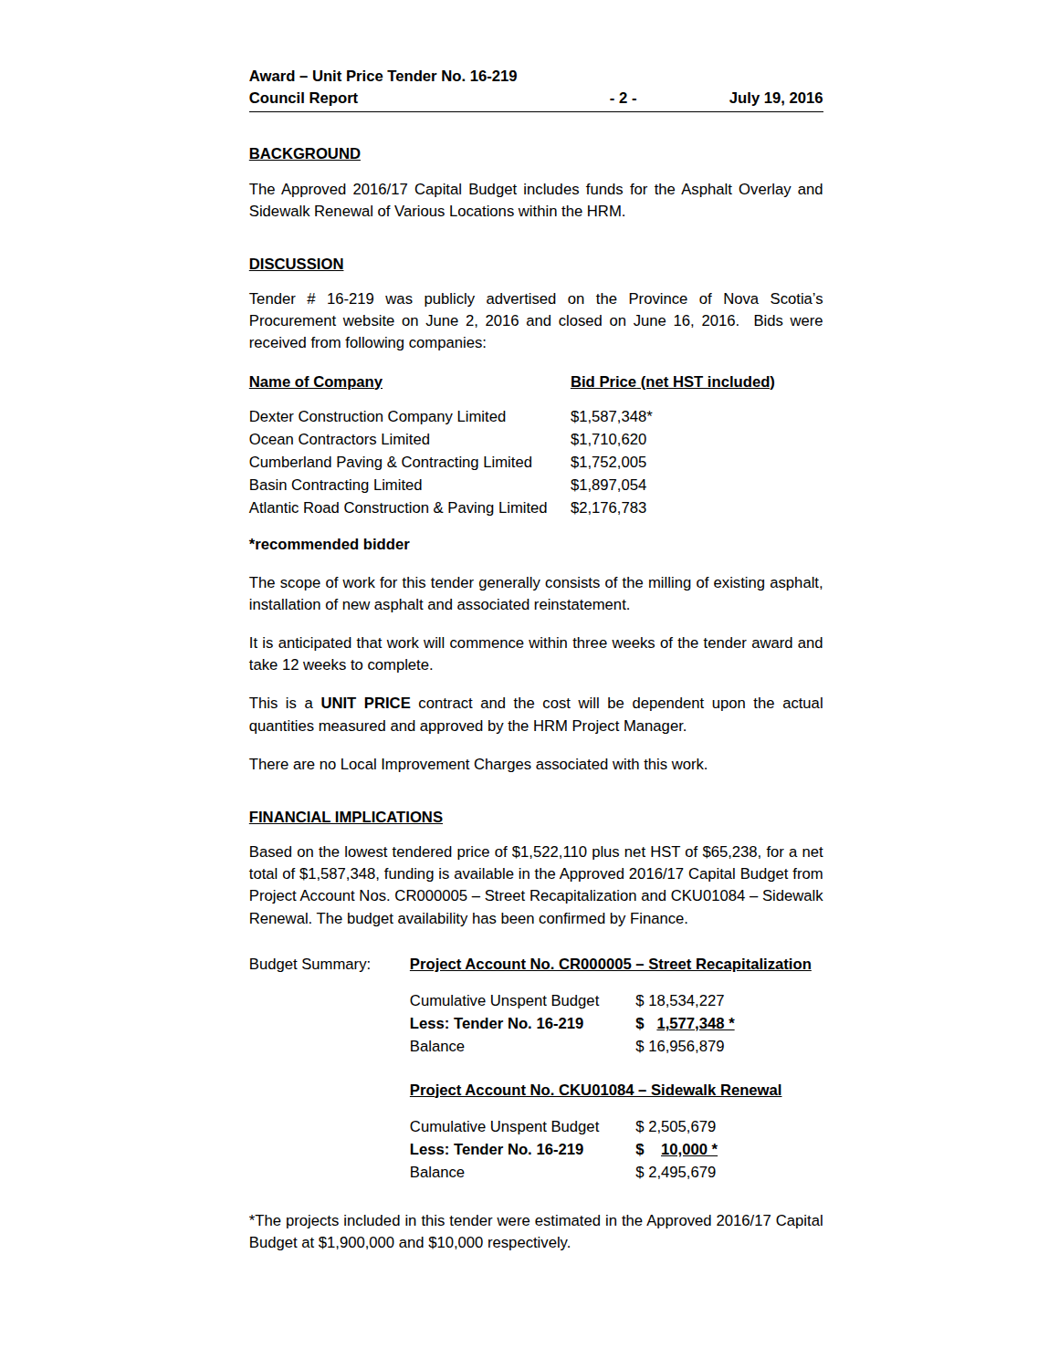Award – Unit Price Tender No. 16-219 Council Report
- 2 -
July 19, 2016
BACKGROUND
The Approved 2016/17 Capital Budget includes funds for the Asphalt Overlay and Sidewalk Renewal of Various Locations within the HRM.
DISCUSSION
Tender # 16-219 was publicly advertised on the Province of Nova Scotia’s Procurement website on June 2, 2016 and closed on June 16, 2016. Bids were received from following companies:
| Name of Company | Bid Price (net HST included) |
| --- | --- |
| Dexter Construction Company Limited | $1,587,348* |
| Ocean Contractors Limited | $1,710,620 |
| Cumberland Paving & Contracting Limited | $1,752,005 |
| Basin Contracting Limited | $1,897,054 |
| Atlantic Road Construction & Paving Limited | $2,176,783 |
*recommended bidder
The scope of work for this tender generally consists of the milling of existing asphalt, installation of new asphalt and associated reinstatement.
It is anticipated that work will commence within three weeks of the tender award and take 12 weeks to complete.
This is a UNIT PRICE contract and the cost will be dependent upon the actual quantities measured and approved by the HRM Project Manager.
There are no Local Improvement Charges associated with this work.
FINANCIAL IMPLICATIONS
Based on the lowest tendered price of $1,522,110 plus net HST of $65,238, for a net total of $1,587,348, funding is available in the Approved 2016/17 Capital Budget from Project Account Nos. CR000005 – Street Recapitalization and CKU01084 – Sidewalk Renewal. The budget availability has been confirmed by Finance.
Budget Summary:
Project Account No. CR000005 – Street Recapitalization
| Cumulative Unspent Budget | $ 18,534,227 |
| Less: Tender No. 16-219 | $ 1,577,348 * |
| Balance | $ 16,956,879 |
Project Account No. CKU01084 – Sidewalk Renewal
| Cumulative Unspent Budget | $ 2,505,679 |
| Less: Tender No. 16-219 | $ 10,000 * |
| Balance | $ 2,495,679 |
*The projects included in this tender were estimated in the Approved 2016/17 Capital Budget at $1,900,000 and $10,000 respectively.